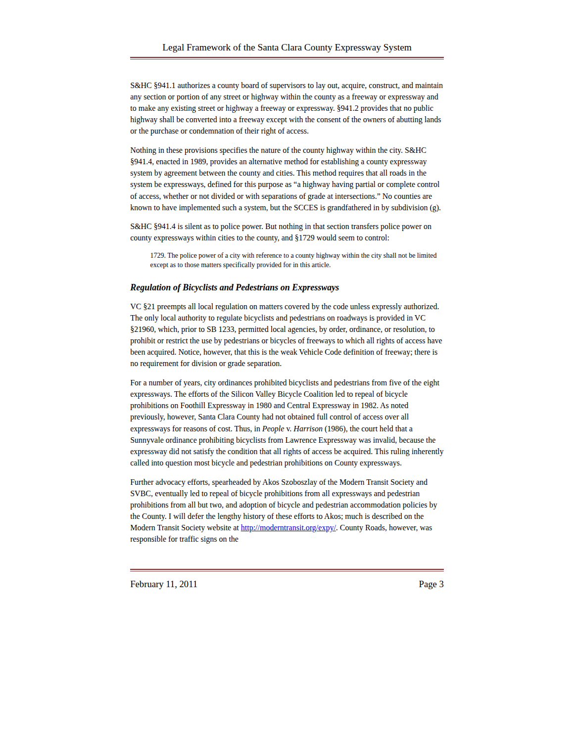Legal Framework of the Santa Clara County Expressway System
S&HC §941.1 authorizes a county board of supervisors to lay out, acquire, construct, and maintain any section or portion of any street or highway within the county as a freeway or expressway and to make any existing street or highway a freeway or expressway. §941.2 provides that no public highway shall be converted into a freeway except with the consent of the owners of abutting lands or the purchase or condemnation of their right of access.
Nothing in these provisions specifies the nature of the county highway within the city. S&HC §941.4, enacted in 1989, provides an alternative method for establishing a county expressway system by agreement between the county and cities. This method requires that all roads in the system be expressways, defined for this purpose as “a highway having partial or complete control of access, whether or not divided or with separations of grade at intersections.” No counties are known to have implemented such a system, but the SCCES is grandfathered in by subdivision (g).
S&HC §941.4 is silent as to police power. But nothing in that section transfers police power on county expressways within cities to the county, and §1729 would seem to control:
1729. The police power of a city with reference to a county highway within the city shall not be limited except as to those matters specifically provided for in this article.
Regulation of Bicyclists and Pedestrians on Expressways
VC §21 preempts all local regulation on matters covered by the code unless expressly authorized. The only local authority to regulate bicyclists and pedestrians on roadways is provided in VC §21960, which, prior to SB 1233, permitted local agencies, by order, ordinance, or resolution, to prohibit or restrict the use by pedestrians or bicycles of freeways to which all rights of access have been acquired. Notice, however, that this is the weak Vehicle Code definition of freeway; there is no requirement for division or grade separation.
For a number of years, city ordinances prohibited bicyclists and pedestrians from five of the eight expressways. The efforts of the Silicon Valley Bicycle Coalition led to repeal of bicycle prohibitions on Foothill Expressway in 1980 and Central Expressway in 1982. As noted previously, however, Santa Clara County had not obtained full control of access over all expressways for reasons of cost. Thus, in People v. Harrison (1986), the court held that a Sunnyvale ordinance prohibiting bicyclists from Lawrence Expressway was invalid, because the expressway did not satisfy the condition that all rights of access be acquired. This ruling inherently called into question most bicycle and pedestrian prohibitions on County expressways.
Further advocacy efforts, spearheaded by Akos Szoboszlay of the Modern Transit Society and SVBC, eventually led to repeal of bicycle prohibitions from all expressways and pedestrian prohibitions from all but two, and adoption of bicycle and pedestrian accommodation policies by the County. I will defer the lengthy history of these efforts to Akos; much is described on the Modern Transit Society website at http://moderntransit.org/expy/. County Roads, however, was responsible for traffic signs on the
February 11, 2011 Page 3